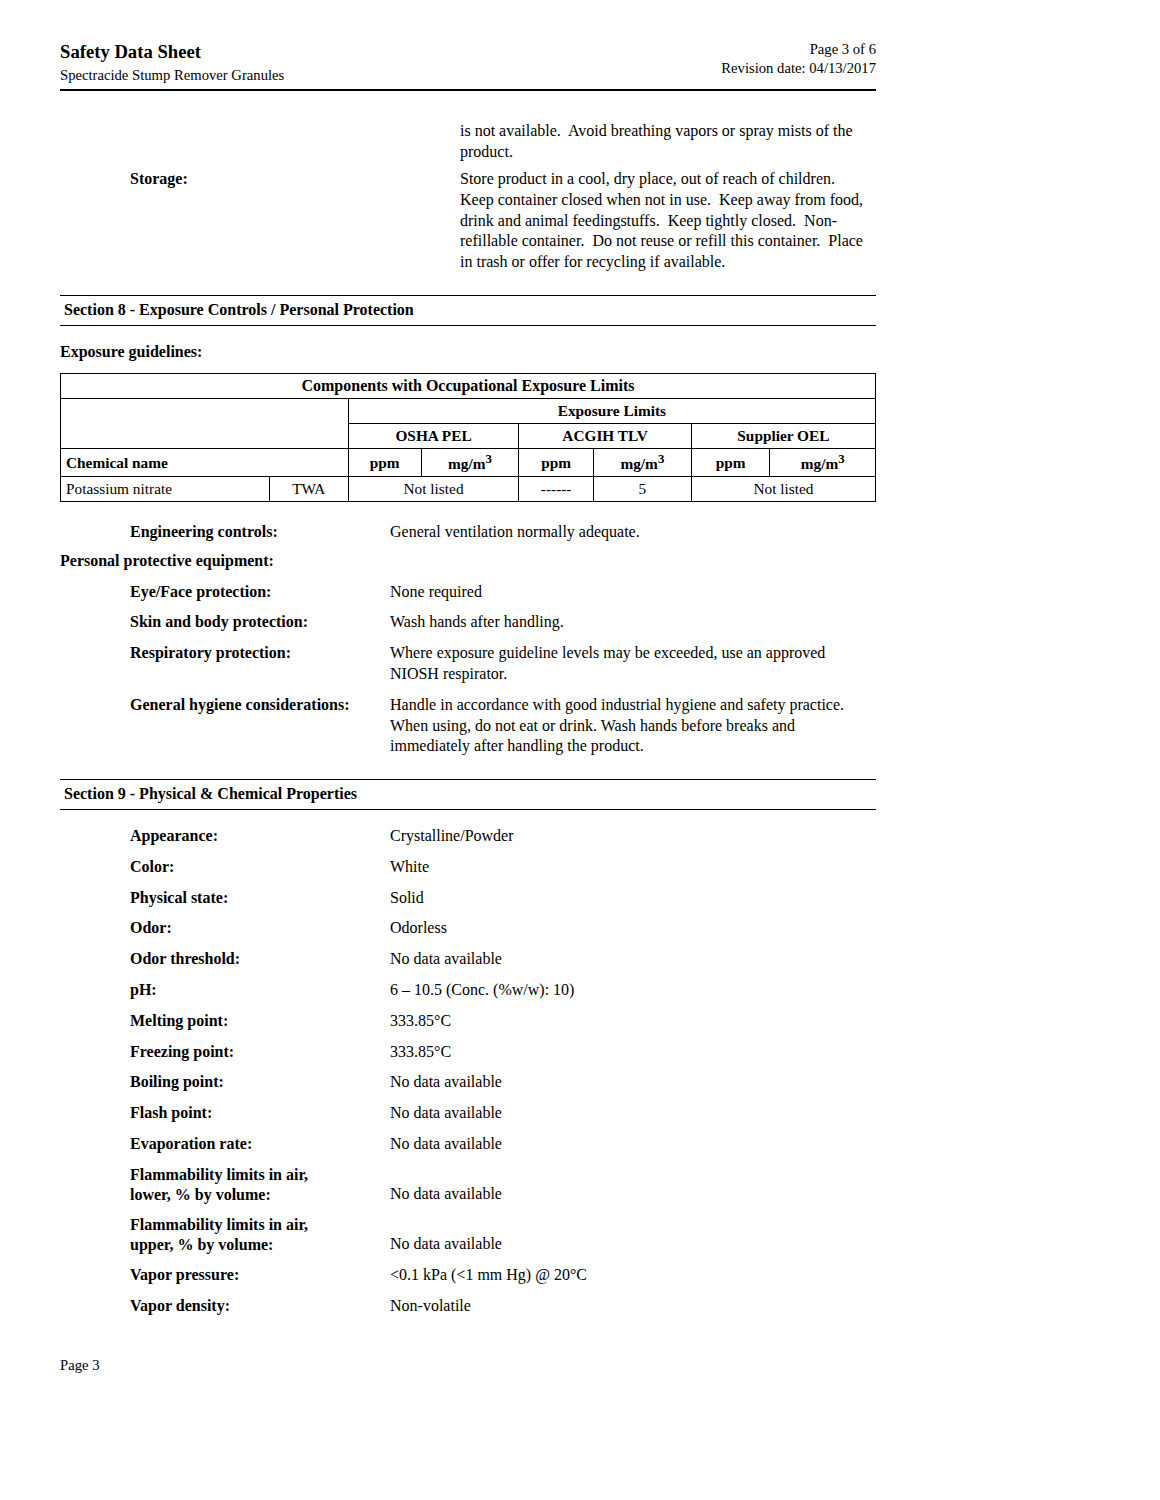Safety Data Sheet Spectracide Stump Remover Granules
Page 3 of 6
Revision date: 04/13/2017
is not available. Avoid breathing vapors or spray mists of the product.
Storage:
Store product in a cool, dry place, out of reach of children. Keep container closed when not in use. Keep away from food, drink and animal feedingstuffs. Keep tightly closed. Non-refillable container. Do not reuse or refill this container. Place in trash or offer for recycling if available.
Section 8 - Exposure Controls / Personal Protection
Exposure guidelines:
| Components with Occupational Exposure Limits |
| --- |
| | Exposure Limits |
| OSHA PEL | ACGIH TLV | Supplier OEL |
| Chemical name | ppm | mg/m 3 | ppm | mg/m 3 | ppm | mg/m 3 |
| Potassium nitrate | TWA | Not listed | ------ | 5 | Not listed |
Engineering controls:
General ventilation normally adequate.
Personal protective equipment:
Eye/Face protection:
None required
Skin and body protection:
Wash hands after handling.
Respiratory protection:
Where exposure guideline levels may be exceeded, use an approved NIOSH respirator.
General hygiene considerations:
Handle in accordance with good industrial hygiene and safety practice. When using, do not eat or drink. Wash hands before breaks and immediately after handling the product.
Section 9 - Physical & Chemical Properties
Appearance:
Crystalline/Powder
Color:
White
Physical state:
Solid
Odor:
Odorless
Odor threshold:
No data available
pH:
6 – 10.5 (Conc. (%w/w): 10)
Melting point:
333.85°C
Freezing point:
333.85°C
Boiling point:
No data available
Flash point:
No data available
Evaporation rate:
No data available
Flammability limits in air,
lower, % by volume:
No data available
Flammability limits in air,
upper, % by volume:
No data available
Vapor pressure:
<0.1 kPa (<1 mm Hg) @ 20°C
Vapor density:
Non-volatile
Page 3